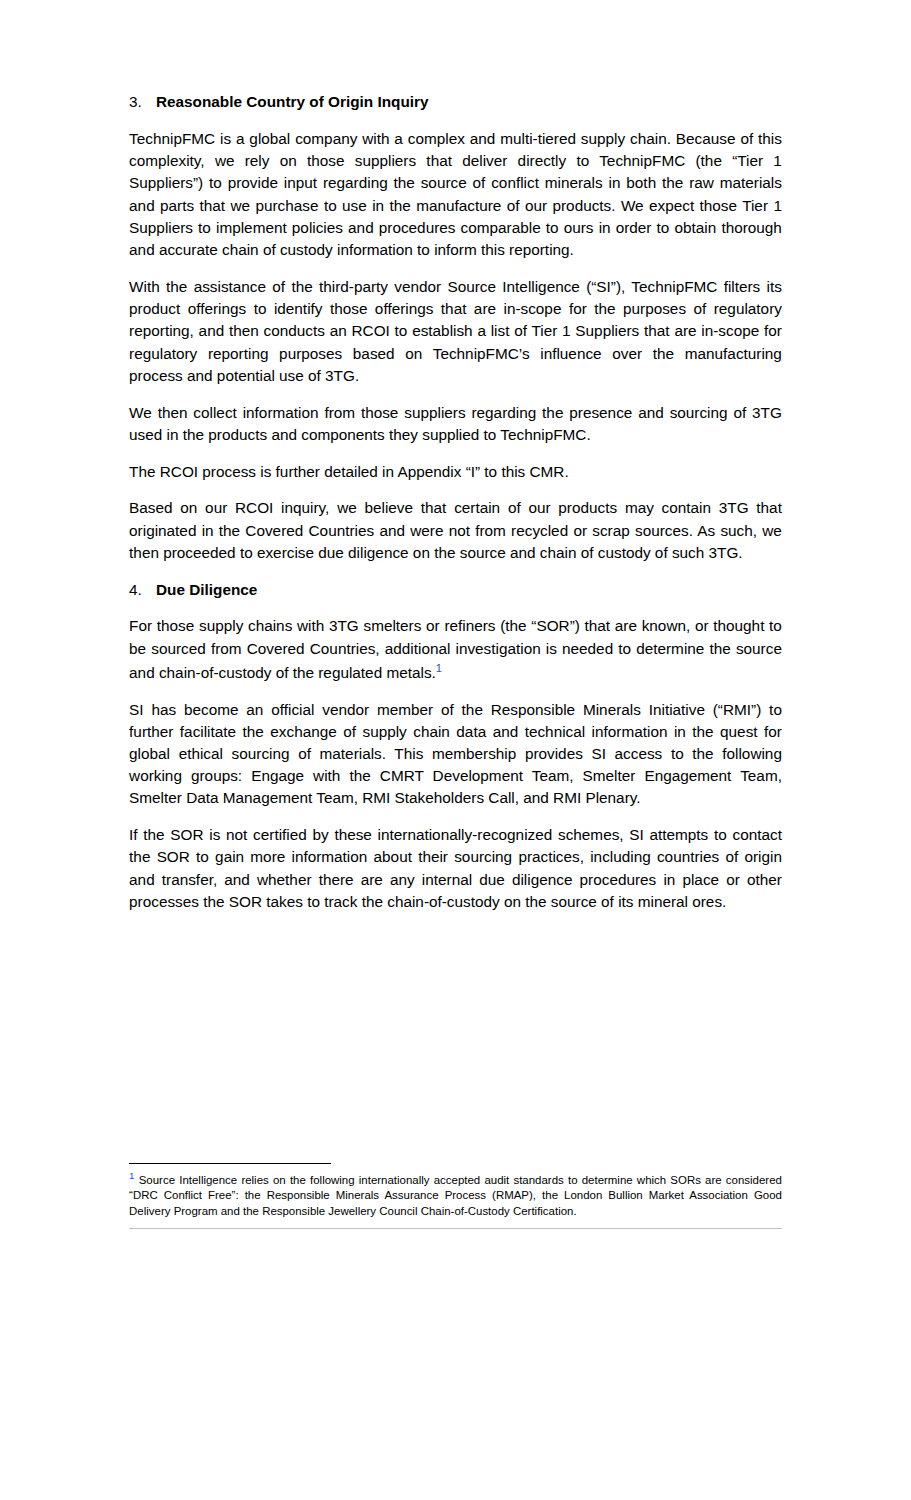3. Reasonable Country of Origin Inquiry
TechnipFMC is a global company with a complex and multi-tiered supply chain. Because of this complexity, we rely on those suppliers that deliver directly to TechnipFMC (the “Tier 1 Suppliers”) to provide input regarding the source of conflict minerals in both the raw materials and parts that we purchase to use in the manufacture of our products. We expect those Tier 1 Suppliers to implement policies and procedures comparable to ours in order to obtain thorough and accurate chain of custody information to inform this reporting.
With the assistance of the third-party vendor Source Intelligence (“SI”), TechnipFMC filters its product offerings to identify those offerings that are in-scope for the purposes of regulatory reporting, and then conducts an RCOI to establish a list of Tier 1 Suppliers that are in-scope for regulatory reporting purposes based on TechnipFMC’s influence over the manufacturing process and potential use of 3TG.
We then collect information from those suppliers regarding the presence and sourcing of 3TG used in the products and components they supplied to TechnipFMC.
The RCOI process is further detailed in Appendix “I” to this CMR.
Based on our RCOI inquiry, we believe that certain of our products may contain 3TG that originated in the Covered Countries and were not from recycled or scrap sources. As such, we then proceeded to exercise due diligence on the source and chain of custody of such 3TG.
4. Due Diligence
For those supply chains with 3TG smelters or refiners (the “SOR”) that are known, or thought to be sourced from Covered Countries, additional investigation is needed to determine the source and chain-of-custody of the regulated metals.1
SI has become an official vendor member of the Responsible Minerals Initiative (“RMI”) to further facilitate the exchange of supply chain data and technical information in the quest for global ethical sourcing of materials. This membership provides SI access to the following working groups: Engage with the CMRT Development Team, Smelter Engagement Team, Smelter Data Management Team, RMI Stakeholders Call, and RMI Plenary.
If the SOR is not certified by these internationally-recognized schemes, SI attempts to contact the SOR to gain more information about their sourcing practices, including countries of origin and transfer, and whether there are any internal due diligence procedures in place or other processes the SOR takes to track the chain-of-custody on the source of its mineral ores.
1 Source Intelligence relies on the following internationally accepted audit standards to determine which SORs are considered “DRC Conflict Free”: the Responsible Minerals Assurance Process (RMAP), the London Bullion Market Association Good Delivery Program and the Responsible Jewellery Council Chain-of-Custody Certification.